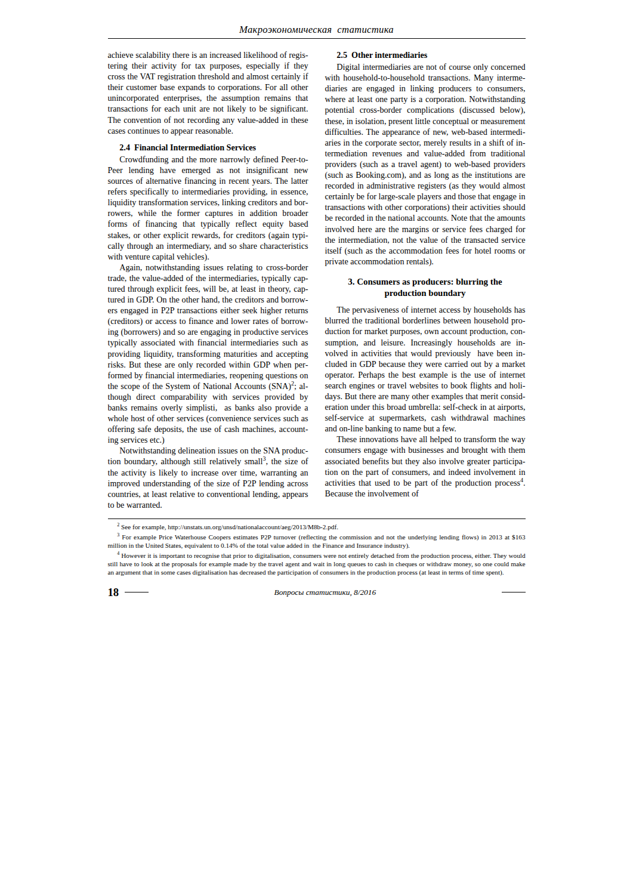Макроэкономическая статистика
achieve scalability there is an increased likelihood of registering their activity for tax purposes, especially if they cross the VAT registration threshold and almost certainly if their customer base expands to corporations. For all other unincorporated enterprises, the assumption remains that transactions for each unit are not likely to be significant. The convention of not recording any value-added in these cases continues to appear reasonable.
2.4 Financial Intermediation Services
Crowdfunding and the more narrowly defined Peer-to-Peer lending have emerged as not insignificant new sources of alternative financing in recent years. The latter refers specifically to intermediaries providing, in essence, liquidity transformation services, linking creditors and borrowers, while the former captures in addition broader forms of financing that typically reflect equity based stakes, or other explicit rewards, for creditors (again typically through an intermediary, and so share characteristics with venture capital vehicles).
Again, notwithstanding issues relating to cross-border trade, the value-added of the intermediaries, typically captured through explicit fees, will be, at least in theory, captured in GDP. On the other hand, the creditors and borrowers engaged in P2P transactions either seek higher returns (creditors) or access to finance and lower rates of borrowing (borrowers) and so are engaging in productive services typically associated with financial intermediaries such as providing liquidity, transforming maturities and accepting risks. But these are only recorded within GDP when performed by financial intermediaries, reopening questions on the scope of the System of National Accounts (SNA)2; although direct comparability with services provided by banks remains overly simplisti, as banks also provide a whole host of other services (convenience services such as offering safe deposits, the use of cash machines, accounting services etc.)
Notwithstanding delineation issues on the SNA production boundary, although still relatively small3, the size of the activity is likely to increase over time, warranting an improved understanding of the size of P2P lending across countries, at least relative to conventional lending, appears to be warranted.
2.5 Other intermediaries
Digital intermediaries are not of course only concerned with household-to-household transactions. Many intermediaries are engaged in linking producers to consumers, where at least one party is a corporation. Notwithstanding potential cross-border complications (discussed below), these, in isolation, present little conceptual or measurement difficulties. The appearance of new, web-based intermediaries in the corporate sector, merely results in a shift of intermediation revenues and value-added from traditional providers (such as a travel agent) to web-based providers (such as Booking.com), and as long as the institutions are recorded in administrative registers (as they would almost certainly be for large-scale players and those that engage in transactions with other corporations) their activities should be recorded in the national accounts. Note that the amounts involved here are the margins or service fees charged for the intermediation, not the value of the transacted service itself (such as the accommodation fees for hotel rooms or private accommodation rentals).
3. Consumers as producers: blurring the
production boundary
The pervasiveness of internet access by households has blurred the traditional borderlines between household production for market purposes, own account production, consumption, and leisure. Increasingly households are involved in activities that would previously have been included in GDP because they were carried out by a market operator. Perhaps the best example is the use of internet search engines or travel websites to book flights and holidays. But there are many other examples that merit consideration under this broad umbrella: self-check in at airports, self-service at supermarkets, cash withdrawal machines and on-line banking to name but a few.
These innovations have all helped to transform the way consumers engage with businesses and brought with them associated benefits but they also involve greater participation on the part of consumers, and indeed involvement in activities that used to be part of the production process4. Because the involvement of
2 See for example, http://unstats.un.org/unsd/nationalaccount/aeg/2013/M8b-2.pdf.
3 For example Price Waterhouse Coopers estimates P2P turnover (reflecting the commission and not the underlying lending flows) in 2013 at $163 million in the United States, equivalent to 0.14% of the total value added in the Finance and Insurance industry).
4 However it is important to recognise that prior to digitalisation, consumers were not entirely detached from the production process, either. They would still have to look at the proposals for example made by the travel agent and wait in long queues to cash in cheques or withdraw money, so one could make an argument that in some cases digitalisation has decreased the participation of consumers in the production process (at least in terms of time spent).
18 Вопросы статистики, 8/2016